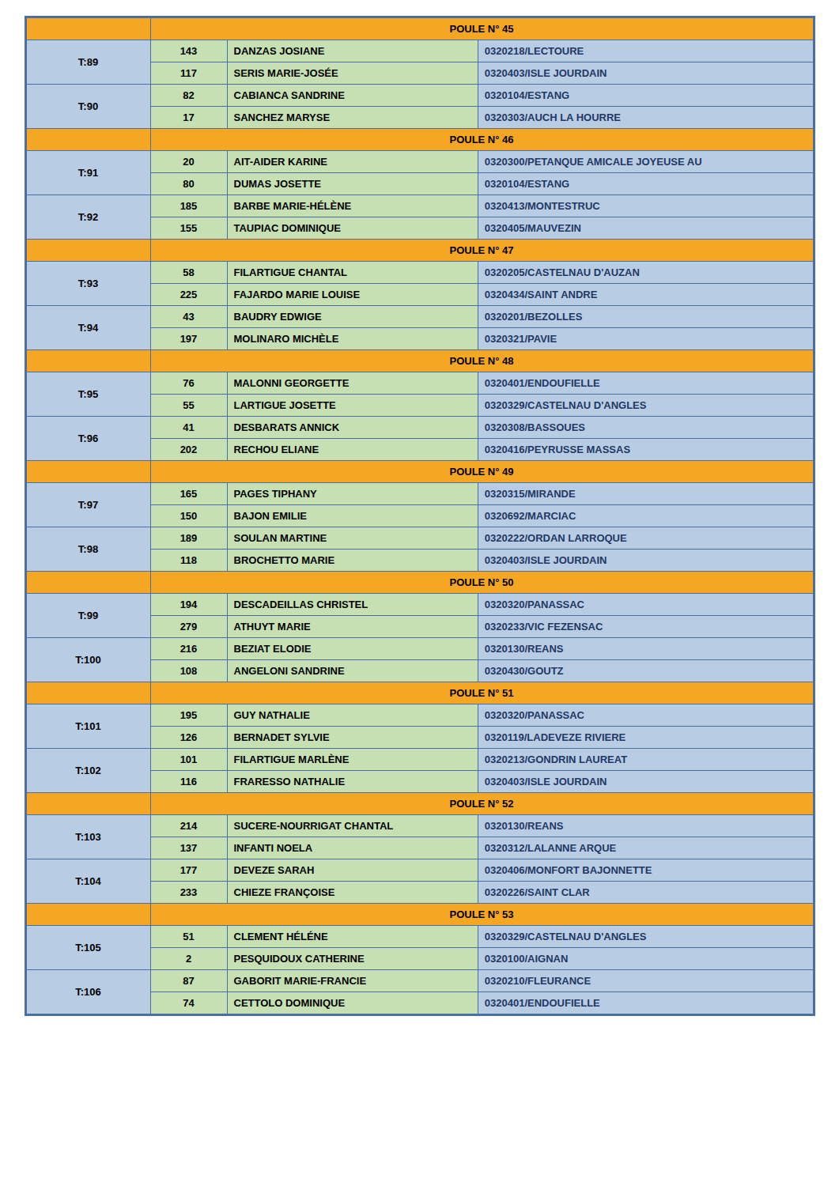| | POULE N° 45 |
| T:89 | 143 | DANZAS JOSIANE | 0320218/LECTOURE |
| 117 | SERIS MARIE-JOSÉE | 0320403/ISLE JOURDAIN |
| T:90 | 82 | CABIANCA SANDRINE | 0320104/ESTANG |
| 17 | SANCHEZ MARYSE | 0320303/AUCH LA HOURRE |
| | POULE N° 46 |
| T:91 | 20 | AIT-AIDER KARINE | 0320300/PETANQUE AMICALE JOYEUSE AU |
| 80 | DUMAS JOSETTE | 0320104/ESTANG |
| T:92 | 185 | BARBE MARIE-HÉLÈNE | 0320413/MONTESTRUC |
| 155 | TAUPIAC DOMINIQUE | 0320405/MAUVEZIN |
| | POULE N° 47 |
| T:93 | 58 | FILARTIGUE CHANTAL | 0320205/CASTELNAU D'AUZAN |
| 225 | FAJARDO MARIE LOUISE | 0320434/SAINT ANDRE |
| T:94 | 43 | BAUDRY EDWIGE | 0320201/BEZOLLES |
| 197 | MOLINARO MICHÈLE | 0320321/PAVIE |
| | POULE N° 48 |
| T:95 | 76 | MALONNI GEORGETTE | 0320401/ENDOUFIELLE |
| 55 | LARTIGUE JOSETTE | 0320329/CASTELNAU D'ANGLES |
| T:96 | 41 | DESBARATS ANNICK | 0320308/BASSOUES |
| 202 | RECHOU ELIANE | 0320416/PEYRUSSE MASSAS |
| | POULE N° 49 |
| T:97 | 165 | PAGES TIPHANY | 0320315/MIRANDE |
| 150 | BAJON EMILIE | 0320692/MARCIAC |
| T:98 | 189 | SOULAN MARTINE | 0320222/ORDAN LARROQUE |
| 118 | BROCHETTO MARIE | 0320403/ISLE JOURDAIN |
| | POULE N° 50 |
| T:99 | 194 | DESCADEILLAS CHRISTEL | 0320320/PANASSAC |
| 279 | ATHUYT MARIE | 0320233/VIC FEZENSAC |
| T:100 | 216 | BEZIAT ELODIE | 0320130/REANS |
| 108 | ANGELONI SANDRINE | 0320430/GOUTZ |
| | POULE N° 51 |
| T:101 | 195 | GUY NATHALIE | 0320320/PANASSAC |
| 126 | BERNADET SYLVIE | 0320119/LADEVEZE RIVIERE |
| T:102 | 101 | FILARTIGUE MARLÈNE | 0320213/GONDRIN LAUREAT |
| 116 | FRARESSO NATHALIE | 0320403/ISLE JOURDAIN |
| | POULE N° 52 |
| T:103 | 214 | SUCERE-NOURRIGAT CHANTAL | 0320130/REANS |
| 137 | INFANTI NOELA | 0320312/LALANNE ARQUE |
| T:104 | 177 | DEVEZE SARAH | 0320406/MONFORT BAJONNETTE |
| 233 | CHIEZE FRANÇOISE | 0320226/SAINT CLAR |
| | POULE N° 53 |
| T:105 | 51 | CLEMENT HÉLÉNE | 0320329/CASTELNAU D'ANGLES |
| 2 | PESQUIDOUX CATHERINE | 0320100/AIGNAN |
| T:106 | 87 | GABORIT MARIE-FRANCIE | 0320210/FLEURANCE |
| 74 | CETTOLO DOMINIQUE | 0320401/ENDOUFIELLE |